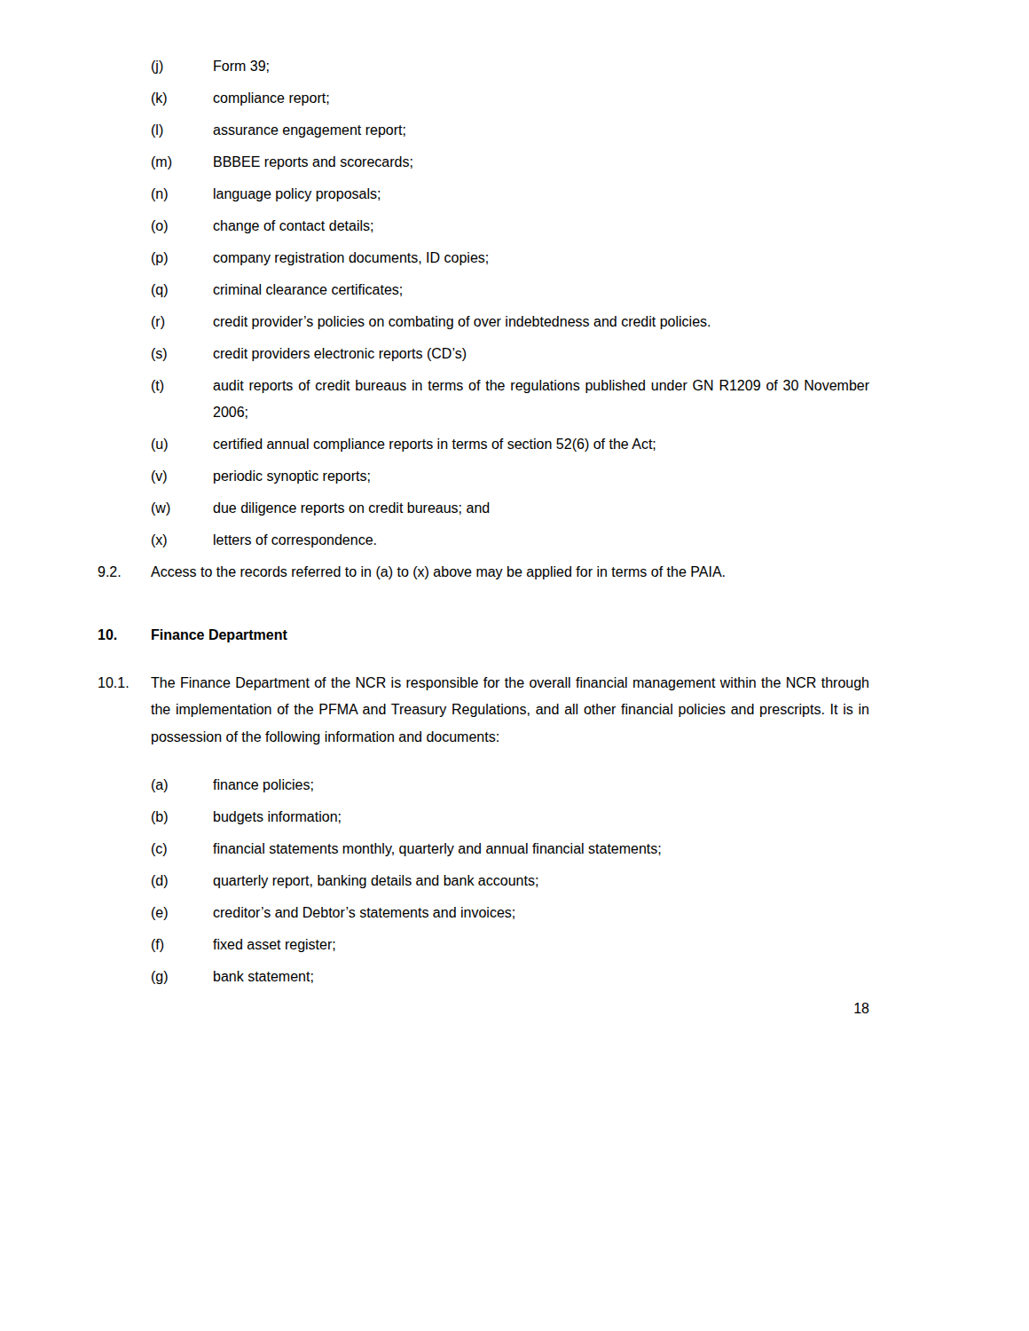(j) Form 39;
(k) compliance report;
(l) assurance engagement report;
(m) BBBEE reports and scorecards;
(n) language policy proposals;
(o) change of contact details;
(p) company registration documents, ID copies;
(q) criminal clearance certificates;
(r) credit provider’s policies on combating of over indebtedness and credit policies.
(s) credit providers electronic reports (CD’s)
(t) audit reports of credit bureaus in terms of the regulations published under GN R1209 of 30 November 2006;
(u) certified annual compliance reports in terms of section 52(6) of the Act;
(v) periodic synoptic reports;
(w) due diligence reports on credit bureaus; and
(x) letters of correspondence.
9.2. Access to the records referred to in (a) to (x) above may be applied for in terms of the PAIA.
10. Finance Department
10.1. The Finance Department of the NCR is responsible for the overall financial management within the NCR through the implementation of the PFMA and Treasury Regulations, and all other financial policies and prescripts. It is in possession of the following information and documents:
(a) finance policies;
(b) budgets information;
(c) financial statements monthly, quarterly and annual financial statements;
(d) quarterly report, banking details and bank accounts;
(e) creditor’s and Debtor’s statements and invoices;
(f) fixed asset register;
(g) bank statement;
18